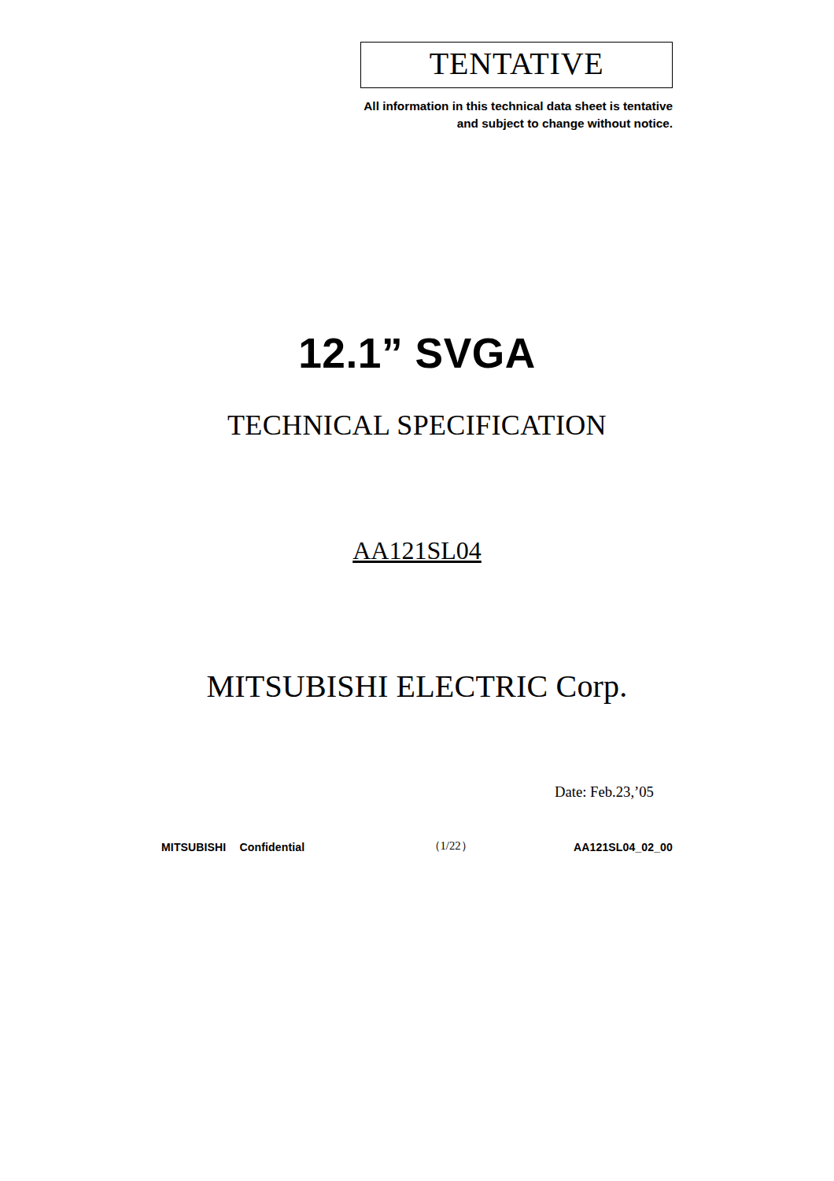TENTATIVE
All information in this technical data sheet is tentative
and subject to change without notice.
12.1” SVGA
TECHNICAL SPECIFICATION
AA121SL04
MITSUBISHI ELECTRIC Corp.
Date: Feb.23,’05
MITSUBISHI Confidential
（1/22）
AA121SL04_02_00